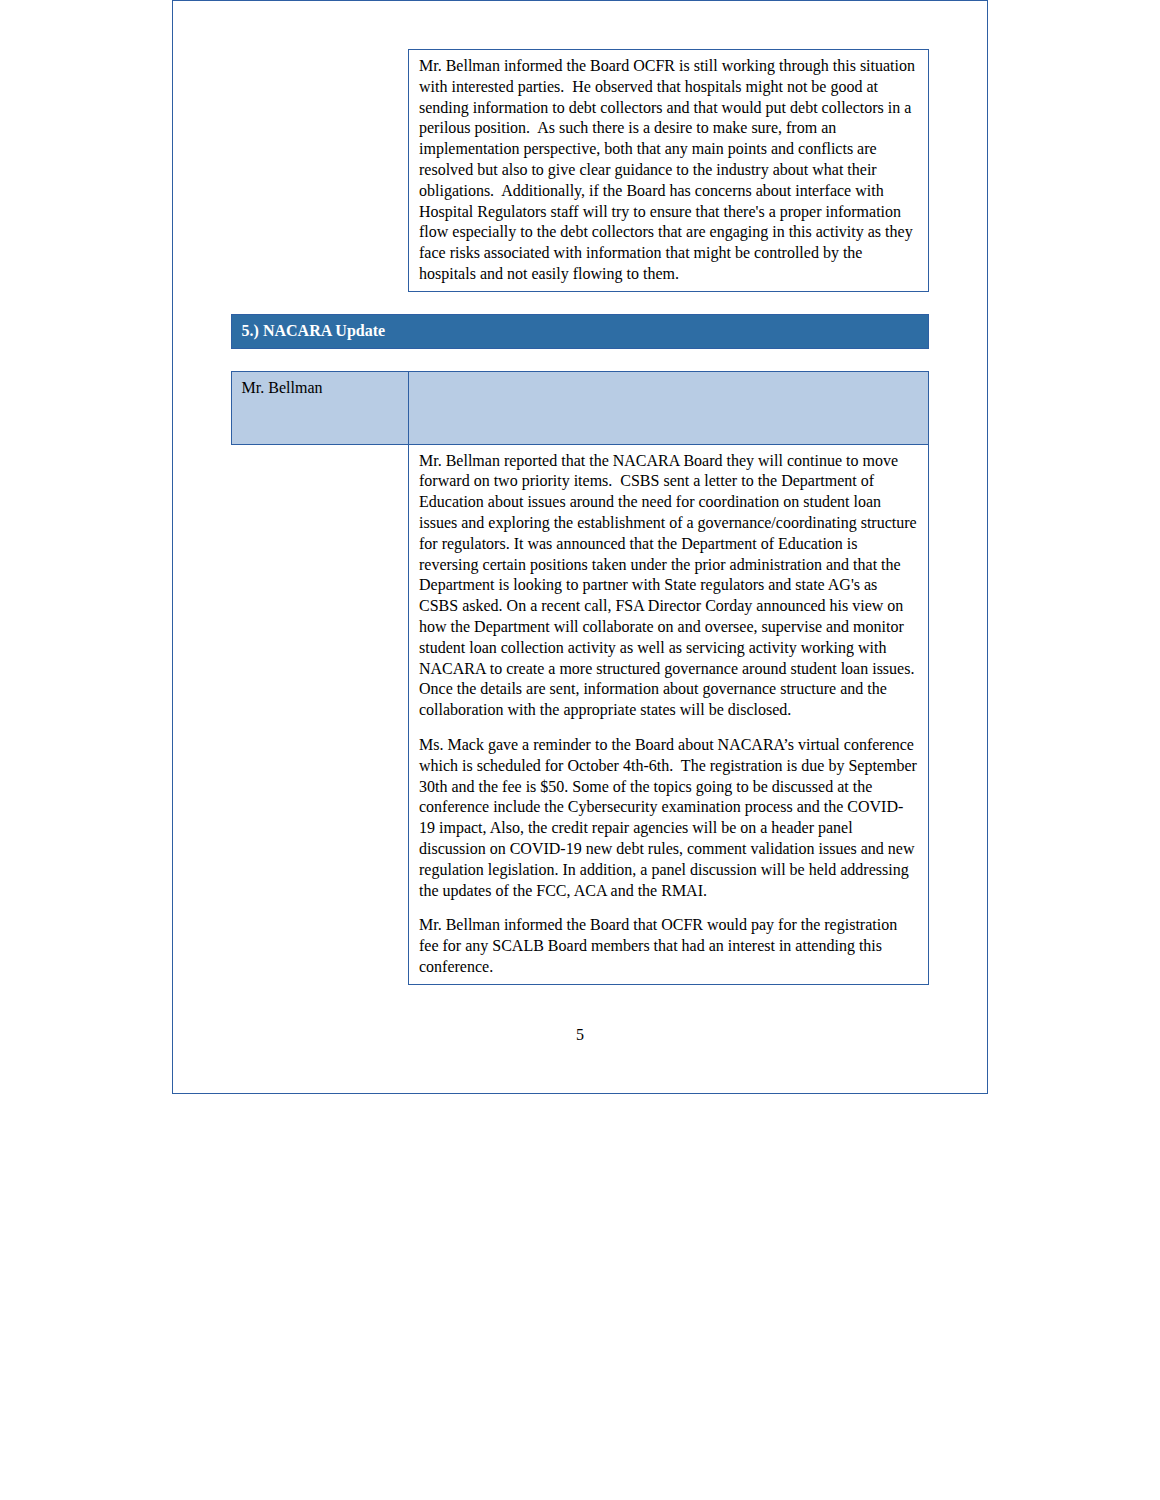| | Mr. Bellman informed the Board OCFR is still working through this situation with interested parties. He observed that hospitals might not be good at sending information to debt collectors and that would put debt collectors in a perilous position. As such there is a desire to make sure, from an implementation perspective, both that any main points and conflicts are resolved but also to give clear guidance to the industry about what their obligations. Additionally, if the Board has concerns about interface with Hospital Regulators staff will try to ensure that there's a proper information flow especially to the debt collectors that are engaging in this activity as they face risks associated with information that might be controlled by the hospitals and not easily flowing to them. |
| 5.) NACARA Update |
| Mr. Bellman | |
| | Mr. Bellman reported that the NACARA Board they will continue to move forward on two priority items. CSBS sent a letter to the Department of Education about issues around the need for coordination on student loan issues and exploring the establishment of a governance/coordinating structure for regulators. It was announced that the Department of Education is reversing certain positions taken under the prior administration and that the Department is looking to partner with State regulators and state AG's as CSBS asked. On a recent call, FSA Director Corday announced his view on how the Department will collaborate on and oversee, supervise and monitor student loan collection activity as well as servicing activity working with NACARA to create a more structured governance around student loan issues. Once the details are sent, information about governance structure and the collaboration with the appropriate states will be disclosed. Ms. Mack gave a reminder to the Board about NACARA’s virtual conference which is scheduled for October 4th-6th. The registration is due by September 30th and the fee is $50. Some of the topics going to be discussed at the conference include the Cybersecurity examination process and the COVID-19 impact, Also, the credit repair agencies will be on a header panel discussion on COVID-19 new debt rules, comment validation issues and new regulation legislation. In addition, a panel discussion will be held addressing the updates of the FCC, ACA and the RMAI. Mr. Bellman informed the Board that OCFR would pay for the registration fee for any SCALB Board members that had an interest in attending this conference. |
5